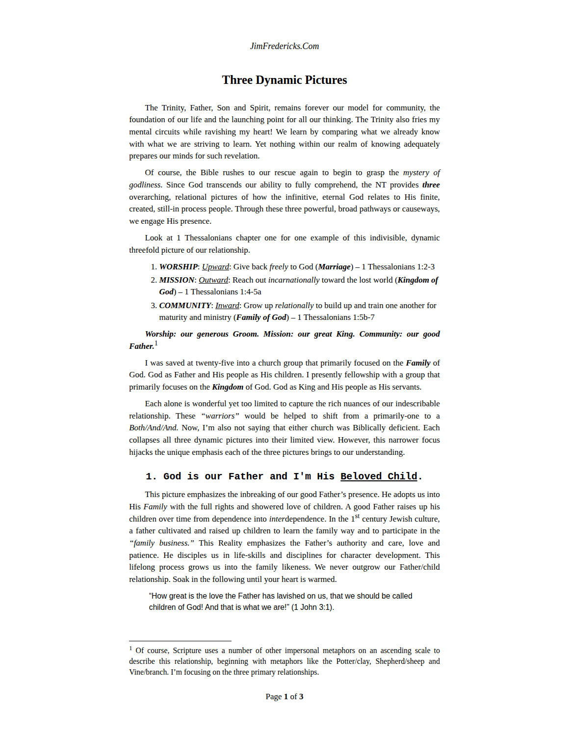JimFredericks.Com
Three Dynamic Pictures
The Trinity, Father, Son and Spirit, remains forever our model for community, the foundation of our life and the launching point for all our thinking. The Trinity also fries my mental circuits while ravishing my heart! We learn by comparing what we already know with what we are striving to learn. Yet nothing within our realm of knowing adequately prepares our minds for such revelation.
Of course, the Bible rushes to our rescue again to begin to grasp the mystery of godliness. Since God transcends our ability to fully comprehend, the NT provides three overarching, relational pictures of how the infinitive, eternal God relates to His finite, created, still-in process people. Through these three powerful, broad pathways or causeways, we engage His presence.
Look at 1 Thessalonians chapter one for one example of this indivisible, dynamic threefold picture of our relationship.
WORSHIP: Upward: Give back freely to God (Marriage) – 1 Thessalonians 1:2-3
MISSION: Outward: Reach out incarnationally toward the lost world (Kingdom of God) – 1 Thessalonians 1:4-5a
COMMUNITY: Inward: Grow up relationally to build up and train one another for maturity and ministry (Family of God) – 1 Thessalonians 1:5b-7
Worship: our generous Groom. Mission: our great King. Community: our good Father.1
I was saved at twenty-five into a church group that primarily focused on the Family of God. God as Father and His people as His children. I presently fellowship with a group that primarily focuses on the Kingdom of God. God as King and His people as His servants.
Each alone is wonderful yet too limited to capture the rich nuances of our indescribable relationship. These “warriors” would be helped to shift from a primarily-one to a Both/And/And. Now, I’m also not saying that either church was Biblically deficient. Each collapses all three dynamic pictures into their limited view. However, this narrower focus hijacks the unique emphasis each of the three pictures brings to our understanding.
1. God is our Father and I'm His Beloved Child.
This picture emphasizes the inbreaking of our good Father’s presence. He adopts us into His Family with the full rights and showered love of children. A good Father raises up his children over time from dependence into interdependence. In the 1st century Jewish culture, a father cultivated and raised up children to learn the family way and to participate in the “family business.” This Reality emphasizes the Father’s authority and care, love and patience. He disciples us in life-skills and disciplines for character development. This lifelong process grows us into the family likeness. We never outgrow our Father/child relationship. Soak in the following until your heart is warmed.
“How great is the love the Father has lavished on us, that we should be called children of God! And that is what we are!” (1 John 3:1).
1 Of course, Scripture uses a number of other impersonal metaphors on an ascending scale to describe this relationship, beginning with metaphors like the Potter/clay, Shepherd/sheep and Vine/branch. I’m focusing on the three primary relationships.
Page 1 of 3